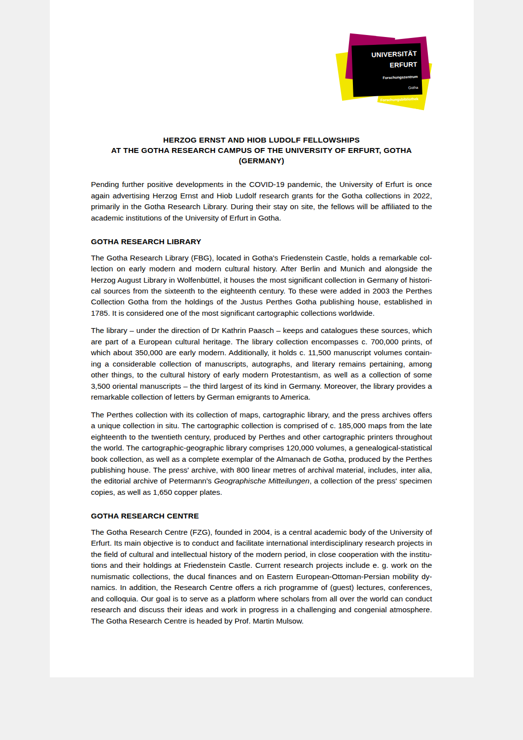UNIVERSITÄT
ERFURT Forschungszentrum
Gotha
Forschungsbibliothek
Gotha
Forschungskolleg
Transkulturelle Studien
Herzog Ernst and Hiob Ludolf Fellowships
at the Gotha Research Campus of the University of Erfurt, Gotha
(Germany)
Pending further positive developments in the COVID-19 pandemic, the University of Erfurt is once again advertising Herzog Ernst and Hiob Ludolf research grants for the Gotha collections in 2022, primarily in the Gotha Research Library. During their stay on site, the fellows will be affiliated to the academic institutions of the University of Erfurt in Gotha.
Gotha Research Library
The Gotha Research Library (FBG), located in Gotha's Friedenstein Castle, holds a remarkable collection on early modern and modern cultural history. After Berlin and Munich and alongside the Herzog August Library in Wolfenbüttel, it houses the most significant collection in Germany of historical sources from the sixteenth to the eighteenth century. To these were added in 2003 the Perthes Collection Gotha from the holdings of the Justus Perthes Gotha publishing house, established in 1785. It is considered one of the most significant cartographic collections worldwide.
The library – under the direction of Dr Kathrin Paasch – keeps and catalogues these sources, which are part of a European cultural heritage. The library collection encompasses c. 700,000 prints, of which about 350,000 are early modern. Additionally, it holds c. 11,500 manuscript volumes containing a considerable collection of manuscripts, autographs, and literary remains pertaining, among other things, to the cultural history of early modern Protestantism, as well as a collection of some 3,500 oriental manuscripts – the third largest of its kind in Germany. Moreover, the library provides a remarkable collection of letters by German emigrants to America.
The Perthes collection with its collection of maps, cartographic library, and the press archives offers a unique collection in situ. The cartographic collection is comprised of c. 185,000 maps from the late eighteenth to the twentieth century, produced by Perthes and other cartographic printers throughout the world. The cartographic-geographic library comprises 120,000 volumes, a genealogical-statistical book collection, as well as a complete exemplar of the Almanach de Gotha, produced by the Perthes publishing house. The press' archive, with 800 linear metres of archival material, includes, inter alia, the editorial archive of Petermann's Geographische Mitteilungen, a collection of the press' specimen copies, as well as 1,650 copper plates.
Gotha Research Centre
The Gotha Research Centre (FZG), founded in 2004, is a central academic body of the University of Erfurt. Its main objective is to conduct and facilitate international interdisciplinary research projects in the field of cultural and intellectual history of the modern period, in close cooperation with the institutions and their holdings at Friedenstein Castle. Current research projects include e. g. work on the numismatic collections, the ducal finances and on Eastern European-Ottoman-Persian mobility dynamics. In addition, the Research Centre offers a rich programme of (guest) lectures, conferences, and colloquia. Our goal is to serve as a platform where scholars from all over the world can conduct research and discuss their ideas and work in progress in a challenging and congenial atmosphere. The Gotha Research Centre is headed by Prof. Martin Mulsow.